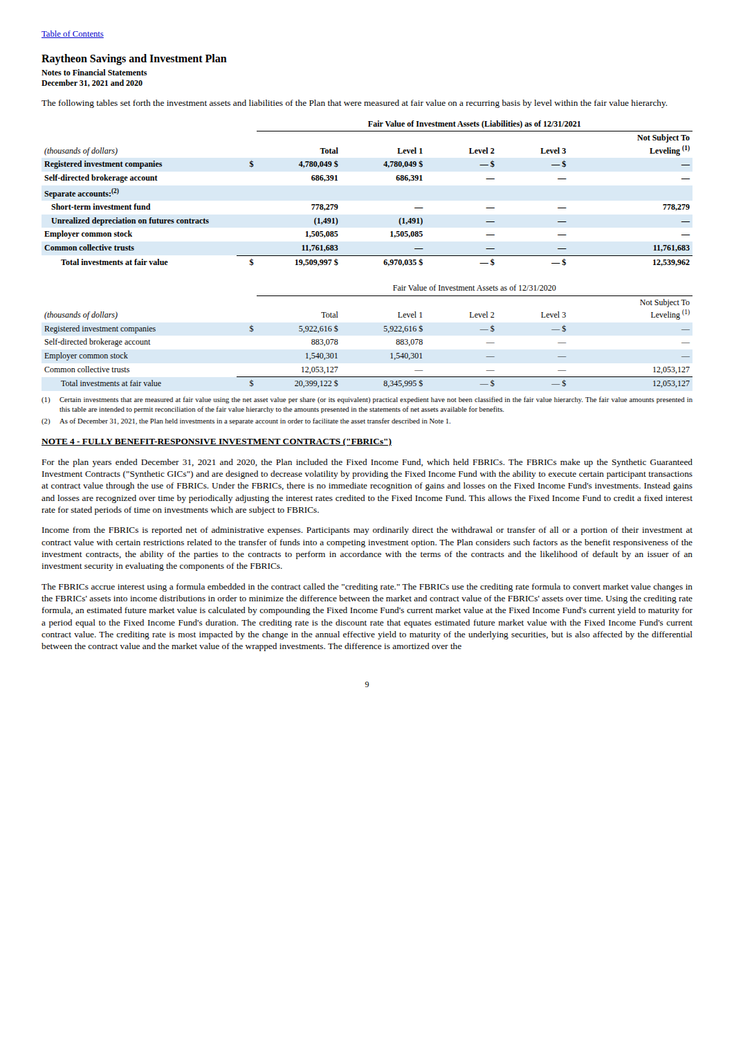Table of Contents
Raytheon Savings and Investment Plan
Notes to Financial Statements
December 31, 2021 and 2020
The following tables set forth the investment assets and liabilities of the Plan that were measured at fair value on a recurring basis by level within the fair value hierarchy.
| | | Fair Value of Investment Assets (Liabilities) as of 12/31/2021 |
| (thousands of dollars) | | Total | Level 1 | Level 2 | Level 3 | Not Subject To Leveling (1) |
| Registered investment companies | $ | 4,780,049 $ | 4,780,049 $ | — $ | — $ | — |
| Self-directed brokerage account | | 686,391 | 686,391 | — | — | — |
| Separate accounts: (2) | | | | | | |
| Short-term investment fund | | 778,279 | — | — | — | 778,279 |
| Unrealized depreciation on futures contracts | | (1,491) | (1,491) | — | — | — |
| Employer common stock | | 1,505,085 | 1,505,085 | — | — | — |
| Common collective trusts | | 11,761,683 | — | — | — | 11,761,683 |
| Total investments at fair value | $ | 19,509,997 $ | 6,970,035 $ | — $ | — $ | 12,539,962 |
| | | Fair Value of Investment Assets as of 12/31/2020 |
| (thousands of dollars) | | Total | Level 1 | Level 2 | Level 3 | Not Subject To Leveling (1) |
| Registered investment companies | $ | 5,922,616 $ | 5,922,616 $ | — $ | — $ | — |
| Self-directed brokerage account | | 883,078 | 883,078 | — | — | — |
| Employer common stock | | 1,540,301 | 1,540,301 | — | — | — |
| Common collective trusts | | 12,053,127 | — | — | — | 12,053,127 |
| Total investments at fair value | $ | 20,399,122 $ | 8,345,995 $ | — $ | — $ | 12,053,127 |
(1) Certain investments that are measured at fair value using the net asset value per share (or its equivalent) practical expedient have not been classified in the fair value hierarchy. The fair value amounts presented in this table are intended to permit reconciliation of the fair value hierarchy to the amounts presented in the statements of net assets available for benefits.
(2) As of December 31, 2021, the Plan held investments in a separate account in order to facilitate the asset transfer described in Note 1.
NOTE 4 - FULLY BENEFIT-RESPONSIVE INVESTMENT CONTRACTS ("FBRICs")
For the plan years ended December 31, 2021 and 2020, the Plan included the Fixed Income Fund, which held FBRICs. The FBRICs make up the Synthetic Guaranteed Investment Contracts ("Synthetic GICs") and are designed to decrease volatility by providing the Fixed Income Fund with the ability to execute certain participant transactions at contract value through the use of FBRICs. Under the FBRICs, there is no immediate recognition of gains and losses on the Fixed Income Fund's investments. Instead gains and losses are recognized over time by periodically adjusting the interest rates credited to the Fixed Income Fund. This allows the Fixed Income Fund to credit a fixed interest rate for stated periods of time on investments which are subject to FBRICs.
Income from the FBRICs is reported net of administrative expenses. Participants may ordinarily direct the withdrawal or transfer of all or a portion of their investment at contract value with certain restrictions related to the transfer of funds into a competing investment option. The Plan considers such factors as the benefit responsiveness of the investment contracts, the ability of the parties to the contracts to perform in accordance with the terms of the contracts and the likelihood of default by an issuer of an investment security in evaluating the components of the FBRICs.
The FBRICs accrue interest using a formula embedded in the contract called the "crediting rate." The FBRICs use the crediting rate formula to convert market value changes in the FBRICs' assets into income distributions in order to minimize the difference between the market and contract value of the FBRICs' assets over time. Using the crediting rate formula, an estimated future market value is calculated by compounding the Fixed Income Fund's current market value at the Fixed Income Fund's current yield to maturity for a period equal to the Fixed Income Fund's duration. The crediting rate is the discount rate that equates estimated future market value with the Fixed Income Fund's current contract value. The crediting rate is most impacted by the change in the annual effective yield to maturity of the underlying securities, but is also affected by the differential between the contract value and the market value of the wrapped investments. The difference is amortized over the
9